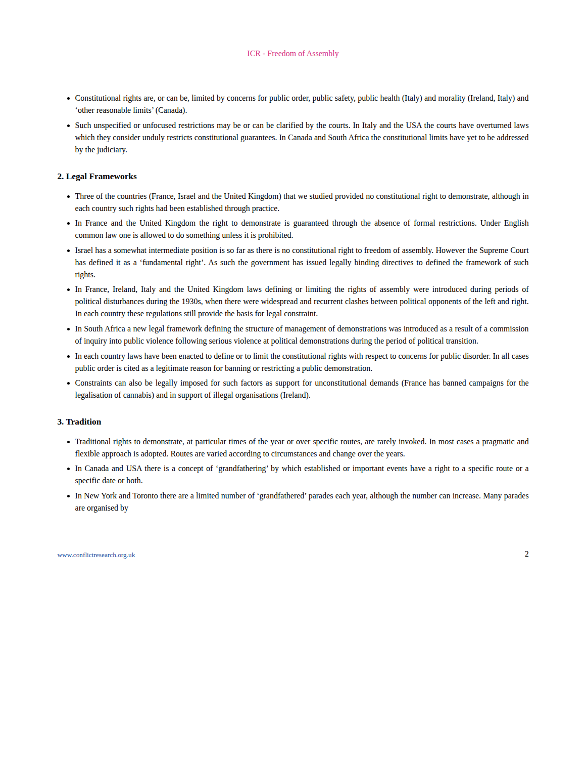ICR - Freedom of Assembly
Constitutional rights are, or can be, limited by concerns for public order, public safety, public health (Italy) and morality (Ireland, Italy) and ‘other reasonable limits’ (Canada).
Such unspecified or unfocused restrictions may be or can be clarified by the courts. In Italy and the USA the courts have overturned laws which they consider unduly restricts constitutional guarantees. In Canada and South Africa the constitutional limits have yet to be addressed by the judiciary.
2. Legal Frameworks
Three of the countries (France, Israel and the United Kingdom) that we studied provided no constitutional right to demonstrate, although in each country such rights had been established through practice.
In France and the United Kingdom the right to demonstrate is guaranteed through the absence of formal restrictions. Under English common law one is allowed to do something unless it is prohibited.
Israel has a somewhat intermediate position is so far as there is no constitutional right to freedom of assembly. However the Supreme Court has defined it as a ‘fundamental right’. As such the government has issued legally binding directives to defined the framework of such rights.
In France, Ireland, Italy and the United Kingdom laws defining or limiting the rights of assembly were introduced during periods of political disturbances during the 1930s, when there were widespread and recurrent clashes between political opponents of the left and right. In each country these regulations still provide the basis for legal constraint.
In South Africa a new legal framework defining the structure of management of demonstrations was introduced as a result of a commission of inquiry into public violence following serious violence at political demonstrations during the period of political transition.
In each country laws have been enacted to define or to limit the constitutional rights with respect to concerns for public disorder. In all cases public order is cited as a legitimate reason for banning or restricting a public demonstration.
Constraints can also be legally imposed for such factors as support for unconstitutional demands (France has banned campaigns for the legalisation of cannabis) and in support of illegal organisations (Ireland).
3. Tradition
Traditional rights to demonstrate, at particular times of the year or over specific routes, are rarely invoked. In most cases a pragmatic and flexible approach is adopted. Routes are varied according to circumstances and change over the years.
In Canada and USA there is a concept of ‘grandfathering’ by which established or important events have a right to a specific route or a specific date or both.
In New York and Toronto there are a limited number of ‘grandfathered’ parades each year, although the number can increase. Many parades are organised by
www.conflictresearch.org.uk 2